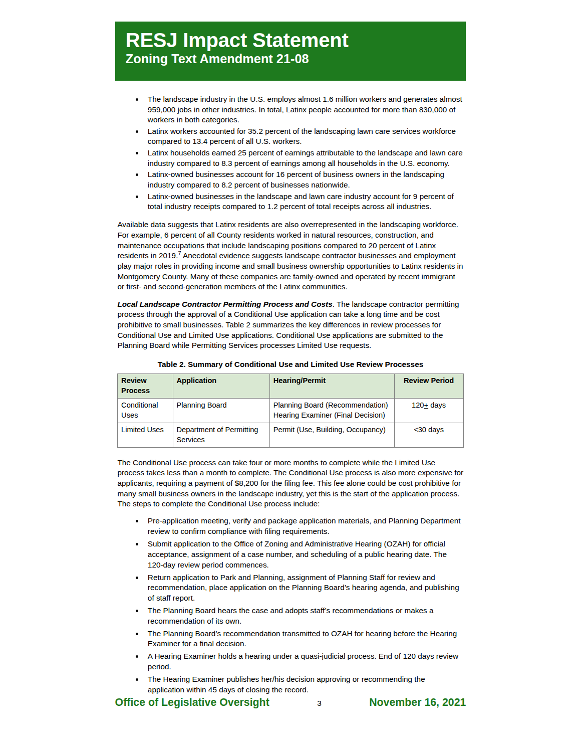RESJ Impact Statement
Zoning Text Amendment 21-08
The landscape industry in the U.S. employs almost 1.6 million workers and generates almost 959,000 jobs in other industries. In total, Latinx people accounted for more than 830,000 of workers in both categories.
Latinx workers accounted for 35.2 percent of the landscaping lawn care services workforce compared to 13.4 percent of all U.S. workers.
Latinx households earned 25 percent of earnings attributable to the landscape and lawn care industry compared to 8.3 percent of earnings among all households in the U.S. economy.
Latinx-owned businesses account for 16 percent of business owners in the landscaping industry compared to 8.2 percent of businesses nationwide.
Latinx-owned businesses in the landscape and lawn care industry account for 9 percent of total industry receipts compared to 1.2 percent of total receipts across all industries.
Available data suggests that Latinx residents are also overrepresented in the landscaping workforce. For example, 6 percent of all County residents worked in natural resources, construction, and maintenance occupations that include landscaping positions compared to 20 percent of Latinx residents in 2019.7 Anecdotal evidence suggests landscape contractor businesses and employment play major roles in providing income and small business ownership opportunities to Latinx residents in Montgomery County. Many of these companies are family-owned and operated by recent immigrant or first- and second-generation members of the Latinx communities.
Local Landscape Contractor Permitting Process and Costs. The landscape contractor permitting process through the approval of a Conditional Use application can take a long time and be cost prohibitive to small businesses. Table 2 summarizes the key differences in review processes for Conditional Use and Limited Use applications. Conditional Use applications are submitted to the Planning Board while Permitting Services processes Limited Use requests.
Table 2. Summary of Conditional Use and Limited Use Review Processes
| Review Process | Application | Hearing/Permit | Review Period |
| --- | --- | --- | --- |
| Conditional Uses | Planning Board | Planning Board (Recommendation) Hearing Examiner (Final Decision) | 120 + days |
| Limited Uses | Department of Permitting Services | Permit (Use, Building, Occupancy) | <30 days |
The Conditional Use process can take four or more months to complete while the Limited Use process takes less than a month to complete. The Conditional Use process is also more expensive for applicants, requiring a payment of $8,200 for the filing fee. This fee alone could be cost prohibitive for many small business owners in the landscape industry, yet this is the start of the application process. The steps to complete the Conditional Use process include:
Pre-application meeting, verify and package application materials, and Planning Department review to confirm compliance with filing requirements.
Submit application to the Office of Zoning and Administrative Hearing (OZAH) for official acceptance, assignment of a case number, and scheduling of a public hearing date. The 120-day review period commences.
Return application to Park and Planning, assignment of Planning Staff for review and recommendation, place application on the Planning Board’s hearing agenda, and publishing of staff report.
The Planning Board hears the case and adopts staff’s recommendations or makes a recommendation of its own.
The Planning Board’s recommendation transmitted to OZAH for hearing before the Hearing Examiner for a final decision.
A Hearing Examiner holds a hearing under a quasi-judicial process. End of 120 days review period.
The Hearing Examiner publishes her/his decision approving or recommending the application within 45 days of closing the record.
Office of Legislative Oversight
3
November 16, 2021